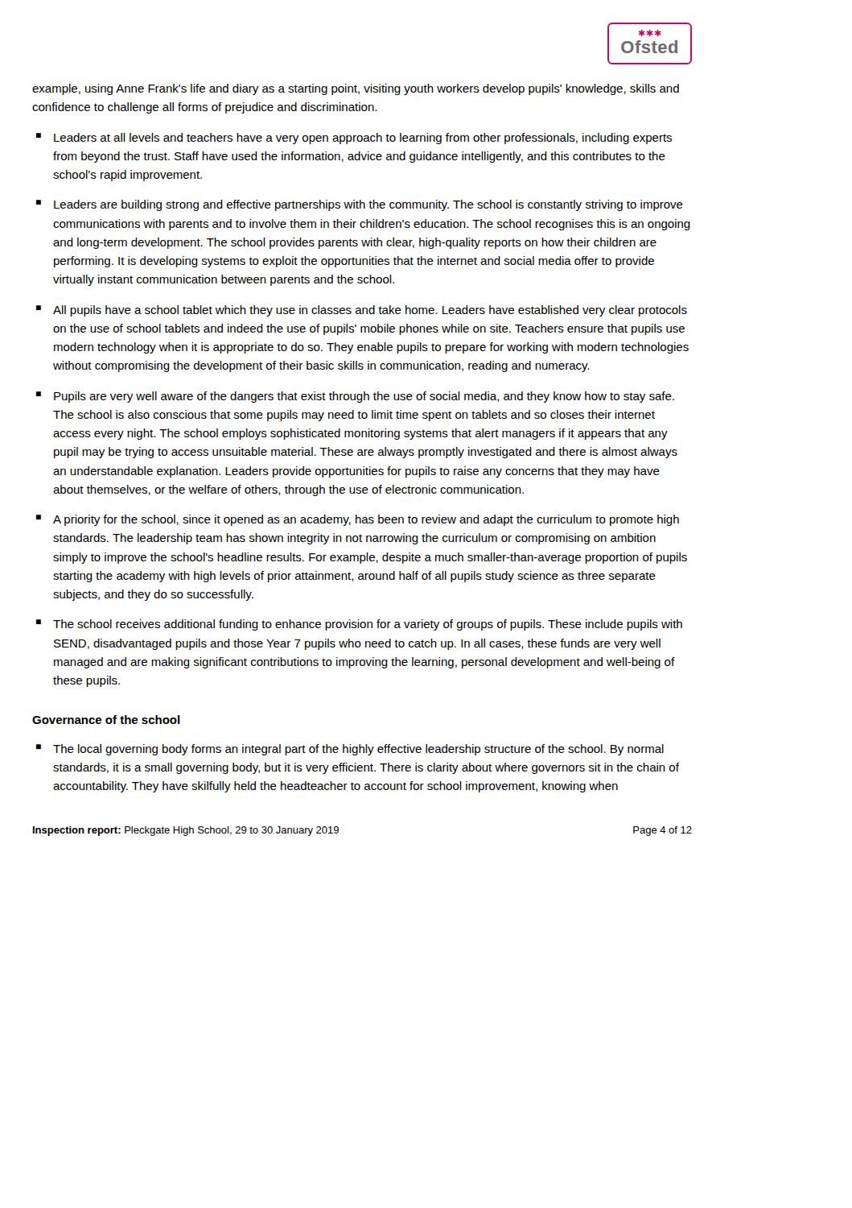✱✱✱ Ofsted
example, using Anne Frank's life and diary as a starting point, visiting youth workers develop pupils' knowledge, skills and confidence to challenge all forms of prejudice and discrimination.
Leaders at all levels and teachers have a very open approach to learning from other professionals, including experts from beyond the trust. Staff have used the information, advice and guidance intelligently, and this contributes to the school's rapid improvement.
Leaders are building strong and effective partnerships with the community. The school is constantly striving to improve communications with parents and to involve them in their children's education. The school recognises this is an ongoing and long-term development. The school provides parents with clear, high-quality reports on how their children are performing. It is developing systems to exploit the opportunities that the internet and social media offer to provide virtually instant communication between parents and the school.
All pupils have a school tablet which they use in classes and take home. Leaders have established very clear protocols on the use of school tablets and indeed the use of pupils' mobile phones while on site. Teachers ensure that pupils use modern technology when it is appropriate to do so. They enable pupils to prepare for working with modern technologies without compromising the development of their basic skills in communication, reading and numeracy.
Pupils are very well aware of the dangers that exist through the use of social media, and they know how to stay safe. The school is also conscious that some pupils may need to limit time spent on tablets and so closes their internet access every night. The school employs sophisticated monitoring systems that alert managers if it appears that any pupil may be trying to access unsuitable material. These are always promptly investigated and there is almost always an understandable explanation. Leaders provide opportunities for pupils to raise any concerns that they may have about themselves, or the welfare of others, through the use of electronic communication.
A priority for the school, since it opened as an academy, has been to review and adapt the curriculum to promote high standards. The leadership team has shown integrity in not narrowing the curriculum or compromising on ambition simply to improve the school's headline results. For example, despite a much smaller-than-average proportion of pupils starting the academy with high levels of prior attainment, around half of all pupils study science as three separate subjects, and they do so successfully.
The school receives additional funding to enhance provision for a variety of groups of pupils. These include pupils with SEND, disadvantaged pupils and those Year 7 pupils who need to catch up. In all cases, these funds are very well managed and are making significant contributions to improving the learning, personal development and well-being of these pupils.
Governance of the school
The local governing body forms an integral part of the highly effective leadership structure of the school. By normal standards, it is a small governing body, but it is very efficient. There is clarity about where governors sit in the chain of accountability. They have skilfully held the headteacher to account for school improvement, knowing when
Inspection report: Pleckgate High School, 29 to 30 January 2019
Page 4 of 12